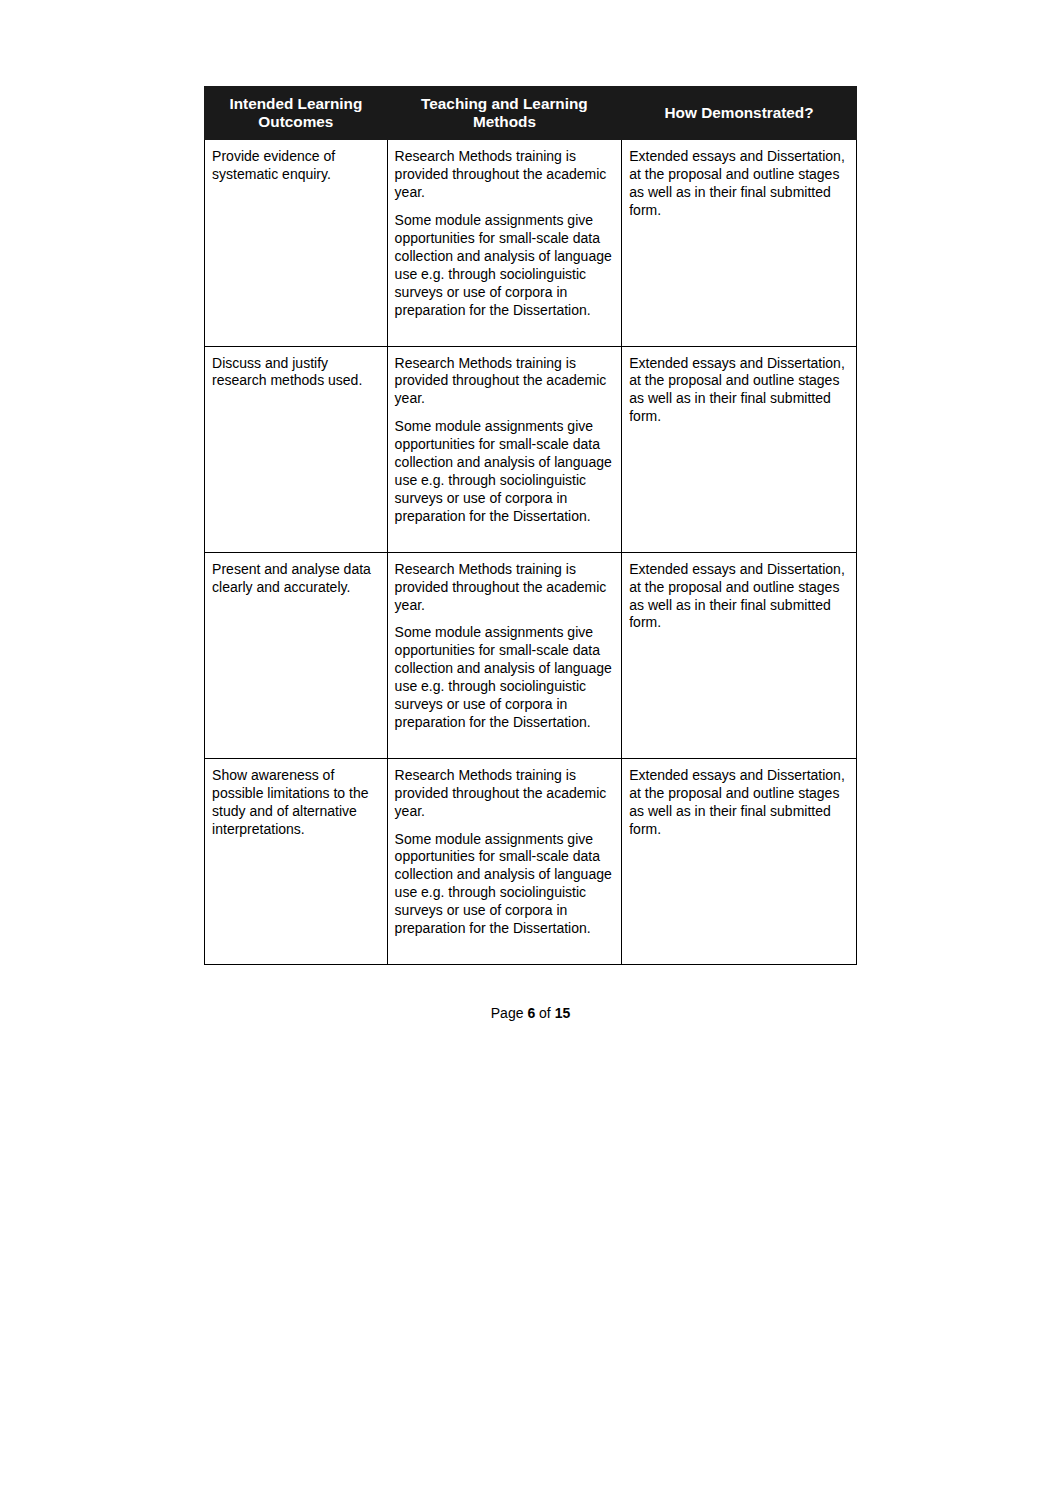| Intended Learning Outcomes | Teaching and Learning Methods | How Demonstrated? |
| --- | --- | --- |
| Provide evidence of systematic enquiry. | Research Methods training is provided throughout the academic year. Some module assignments give opportunities for small-scale data collection and analysis of language use e.g. through sociolinguistic surveys or use of corpora in preparation for the Dissertation. | Extended essays and Dissertation, at the proposal and outline stages as well as in their final submitted form. |
| Discuss and justify research methods used. | Research Methods training is provided throughout the academic year. Some module assignments give opportunities for small-scale data collection and analysis of language use e.g. through sociolinguistic surveys or use of corpora in preparation for the Dissertation. | Extended essays and Dissertation, at the proposal and outline stages as well as in their final submitted form. |
| Present and analyse data clearly and accurately. | Research Methods training is provided throughout the academic year. Some module assignments give opportunities for small-scale data collection and analysis of language use e.g. through sociolinguistic surveys or use of corpora in preparation for the Dissertation. | Extended essays and Dissertation, at the proposal and outline stages as well as in their final submitted form. |
| Show awareness of possible limitations to the study and of alternative interpretations. | Research Methods training is provided throughout the academic year. Some module assignments give opportunities for small-scale data collection and analysis of language use e.g. through sociolinguistic surveys or use of corpora in preparation for the Dissertation. | Extended essays and Dissertation, at the proposal and outline stages as well as in their final submitted form. |
Page 6 of 15